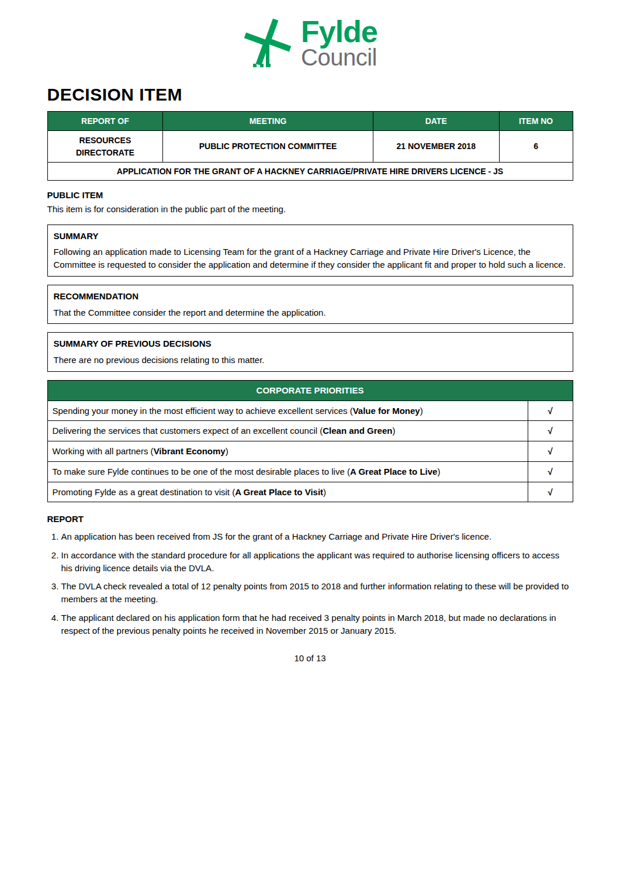Fylde
Council
DECISION ITEM
| REPORT OF | MEETING | DATE | ITEM NO |
| --- | --- | --- | --- |
| RESOURCES DIRECTORATE | PUBLIC PROTECTION COMMITTEE | 21 NOVEMBER 2018 | 6 |
| APPLICATION FOR THE GRANT OF A HACKNEY CARRIAGE/PRIVATE HIRE DRIVERS LICENCE - JS |
PUBLIC ITEM
This item is for consideration in the public part of the meeting.
SUMMARY
Following an application made to Licensing Team for the grant of a Hackney Carriage and Private Hire Driver's Licence, the Committee is requested to consider the application and determine if they consider the applicant fit and proper to hold such a licence.
RECOMMENDATION
That the Committee consider the report and determine the application.
SUMMARY OF PREVIOUS DECISIONS
There are no previous decisions relating to this matter.
| CORPORATE PRIORITIES |
| --- |
| Spending your money in the most efficient way to achieve excellent services ( Value for Money ) | √ |
| Delivering the services that customers expect of an excellent council ( Clean and Green ) | √ |
| Working with all partners ( Vibrant Economy ) | √ |
| To make sure Fylde continues to be one of the most desirable places to live ( A Great Place to Live ) | √ |
| Promoting Fylde as a great destination to visit ( A Great Place to Visit ) | √ |
REPORT
An application has been received from JS for the grant of a Hackney Carriage and Private Hire Driver's licence.
In accordance with the standard procedure for all applications the applicant was required to authorise licensing officers to access his driving licence details via the DVLA.
The DVLA check revealed a total of 12 penalty points from 2015 to 2018 and further information relating to these will be provided to members at the meeting.
The applicant declared on his application form that he had received 3 penalty points in March 2018, but made no declarations in respect of the previous penalty points he received in November 2015 or January 2015.
10 of 13